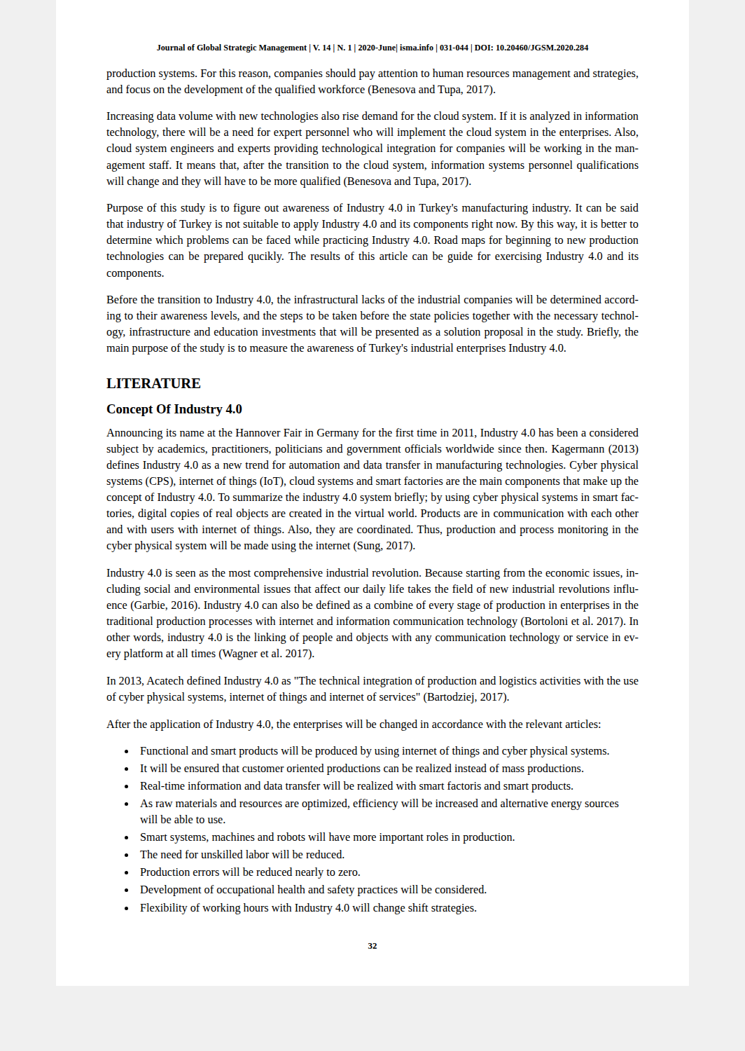Journal of Global Strategic Management | V. 14 | N. 1 | 2020-June| isma.info | 031-044 | DOI: 10.20460/JGSM.2020.284
production systems. For this reason, companies should pay attention to human resources management and strategies, and focus on the development of the qualified workforce (Benesova and Tupa, 2017).
Increasing data volume with new technologies also rise demand for the cloud system. If it is analyzed in information technology, there will be a need for expert personnel who will implement the cloud system in the enterprises. Also, cloud system engineers and experts providing technological integration for companies will be working in the management staff. It means that, after the transition to the cloud system, information systems personnel qualifications will change and they will have to be more qualified (Benesova and Tupa, 2017).
Purpose of this study is to figure out awareness of Industry 4.0 in Turkey's manufacturing industry. It can be said that industry of Turkey is not suitable to apply Industry 4.0 and its components right now. By this way, it is better to determine which problems can be faced while practicing Industry 4.0. Road maps for beginning to new production technologies can be prepared qucikly. The results of this article can be guide for exercising Industry 4.0 and its components.
Before the transition to Industry 4.0, the infrastructural lacks of the industrial companies will be determined according to their awareness levels, and the steps to be taken before the state policies together with the necessary technology, infrastructure and education investments that will be presented as a solution proposal in the study. Briefly, the main purpose of the study is to measure the awareness of Turkey's industrial enterprises Industry 4.0.
LITERATURE
Concept Of Industry 4.0
Announcing its name at the Hannover Fair in Germany for the first time in 2011, Industry 4.0 has been a considered subject by academics, practitioners, politicians and government officials worldwide since then. Kagermann (2013) defines Industry 4.0 as a new trend for automation and data transfer in manufacturing technologies. Cyber physical systems (CPS), internet of things (IoT), cloud systems and smart factories are the main components that make up the concept of Industry 4.0. To summarize the industry 4.0 system briefly; by using cyber physical systems in smart factories, digital copies of real objects are created in the virtual world. Products are in communication with each other and with users with internet of things. Also, they are coordinated. Thus, production and process monitoring in the cyber physical system will be made using the internet (Sung, 2017).
Industry 4.0 is seen as the most comprehensive industrial revolution. Because starting from the economic issues, including social and environmental issues that affect our daily life takes the field of new industrial revolutions influence (Garbie, 2016). Industry 4.0 can also be defined as a combine of every stage of production in enterprises in the traditional production processes with internet and information communication technology (Bortoloni et al. 2017). In other words, industry 4.0 is the linking of people and objects with any communication technology or service in every platform at all times (Wagner et al. 2017).
In 2013, Acatech defined Industry 4.0 as "The technical integration of production and logistics activities with the use of cyber physical systems, internet of things and internet of services" (Bartodziej, 2017).
After the application of Industry 4.0, the enterprises will be changed in accordance with the relevant articles:
Functional and smart products will be produced by using internet of things and cyber physical systems.
It will be ensured that customer oriented productions can be realized instead of mass productions.
Real-time information and data transfer will be realized with smart factoris and smart products.
As raw materials and resources are optimized, efficiency will be increased and alternative energy sources will be able to use.
Smart systems, machines and robots will have more important roles in production.
The need for unskilled labor will be reduced.
Production errors will be reduced nearly to zero.
Development of occupational health and safety practices will be considered.
Flexibility of working hours with Industry 4.0 will change shift strategies.
32